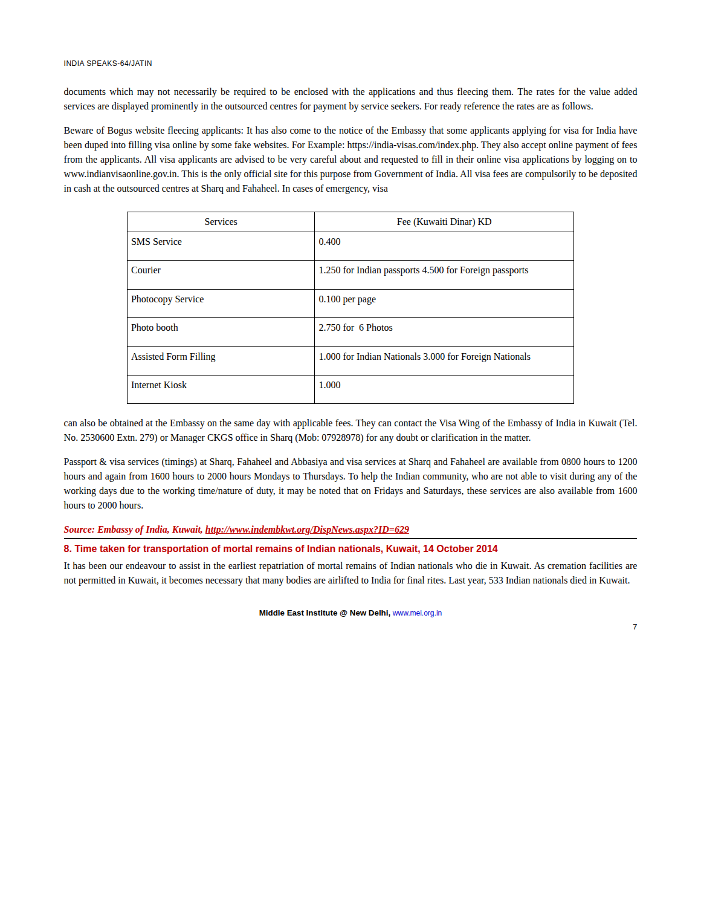INDIA SPEAKS-64/JATIN
documents which may not necessarily be required to be enclosed with the applications and thus fleecing them. The rates for the value added services are displayed prominently in the outsourced centres for payment by service seekers. For ready reference the rates are as follows.
Beware of Bogus website fleecing applicants: It has also come to the notice of the Embassy that some applicants applying for visa for India have been duped into filling visa online by some fake websites. For Example: https://india-visas.com/index.php. They also accept online payment of fees from the applicants. All visa applicants are advised to be very careful about and requested to fill in their online visa applications by logging on to www.indianvisaonline.gov.in. This is the only official site for this purpose from Government of India. All visa fees are compulsorily to be deposited in cash at the outsourced centres at Sharq and Fahaheel. In cases of emergency, visa
| Services | Fee (Kuwaiti Dinar) KD |
| --- | --- |
| SMS Service | 0.400 |
| Courier | 1.250 for Indian passports 4.500 for Foreign passports |
| Photocopy Service | 0.100 per page |
| Photo booth | 2.750 for 6 Photos |
| Assisted Form Filling | 1.000 for Indian Nationals 3.000 for Foreign Nationals |
| Internet Kiosk | 1.000 |
can also be obtained at the Embassy on the same day with applicable fees. They can contact the Visa Wing of the Embassy of India in Kuwait (Tel. No. 2530600 Extn. 279) or Manager CKGS office in Sharq (Mob: 07928978) for any doubt or clarification in the matter.
Passport & visa services (timings) at Sharq, Fahaheel and Abbasiya and visa services at Sharq and Fahaheel are available from 0800 hours to 1200 hours and again from 1600 hours to 2000 hours Mondays to Thursdays. To help the Indian community, who are not able to visit during any of the working days due to the working time/nature of duty, it may be noted that on Fridays and Saturdays, these services are also available from 1600 hours to 2000 hours.
Source: Embassy of India, Kuwait, http://www.indembkwt.org/DispNews.aspx?ID=629
8. Time taken for transportation of mortal remains of Indian nationals, Kuwait, 14 October 2014
It has been our endeavour to assist in the earliest repatriation of mortal remains of Indian nationals who die in Kuwait. As cremation facilities are not permitted in Kuwait, it becomes necessary that many bodies are airlifted to India for final rites. Last year, 533 Indian nationals died in Kuwait.
Middle East Institute @ New Delhi, www.mei.org.in
7